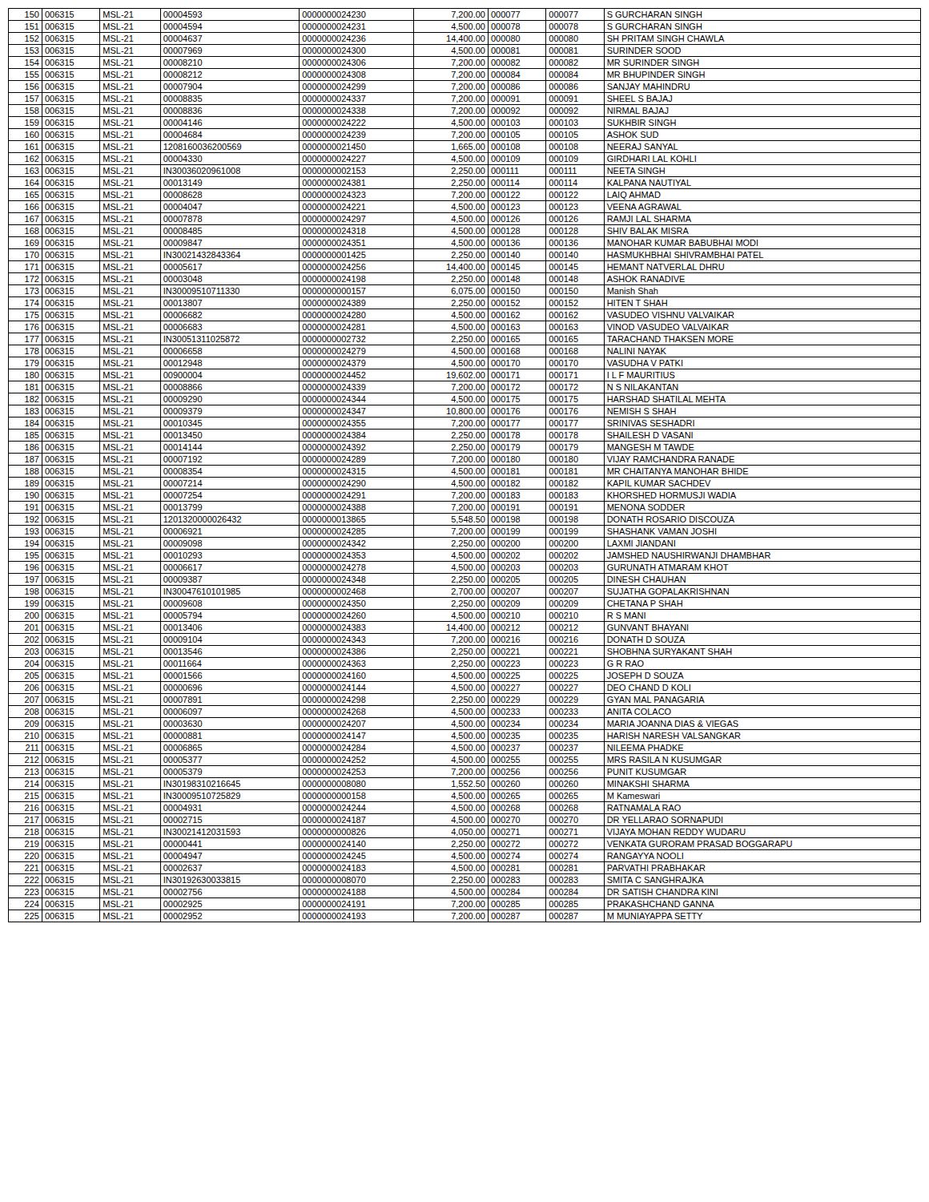| 150 | 006315 | MSL-21 | 00004593 | 0000000024230 | 7,200.00 | 000077 | 000077 | S GURCHARAN SINGH |
| 151 | 006315 | MSL-21 | 00004594 | 0000000024231 | 4,500.00 | 000078 | 000078 | S GURCHARAN SINGH |
| 152 | 006315 | MSL-21 | 00004637 | 0000000024236 | 14,400.00 | 000080 | 000080 | SH PRITAM SINGH CHAWLA |
| 153 | 006315 | MSL-21 | 00007969 | 0000000024300 | 4,500.00 | 000081 | 000081 | SURINDER SOOD |
| 154 | 006315 | MSL-21 | 00008210 | 0000000024306 | 7,200.00 | 000082 | 000082 | MR SURINDER SINGH |
| 155 | 006315 | MSL-21 | 00008212 | 0000000024308 | 7,200.00 | 000084 | 000084 | MR BHUPINDER SINGH |
| 156 | 006315 | MSL-21 | 00007904 | 0000000024299 | 7,200.00 | 000086 | 000086 | SANJAY MAHINDRU |
| 157 | 006315 | MSL-21 | 00008835 | 0000000024337 | 7,200.00 | 000091 | 000091 | SHEEL S BAJAJ |
| 158 | 006315 | MSL-21 | 00008836 | 0000000024338 | 7,200.00 | 000092 | 000092 | NIRMAL BAJAJ |
| 159 | 006315 | MSL-21 | 00004146 | 0000000024222 | 4,500.00 | 000103 | 000103 | SUKHBIR SINGH |
| 160 | 006315 | MSL-21 | 00004684 | 0000000024239 | 7,200.00 | 000105 | 000105 | ASHOK SUD |
| 161 | 006315 | MSL-21 | 1208160036200569 | 0000000021450 | 1,665.00 | 000108 | 000108 | NEERAJ SANYAL |
| 162 | 006315 | MSL-21 | 00004330 | 0000000024227 | 4,500.00 | 000109 | 000109 | GIRDHARI LAL KOHLI |
| 163 | 006315 | MSL-21 | IN30036020961008 | 0000000002153 | 2,250.00 | 000111 | 000111 | NEETA SINGH |
| 164 | 006315 | MSL-21 | 00013149 | 0000000024381 | 2,250.00 | 000114 | 000114 | KALPANA NAUTIYAL |
| 165 | 006315 | MSL-21 | 00008628 | 0000000024323 | 7,200.00 | 000122 | 000122 | LAIQ AHMAD |
| 166 | 006315 | MSL-21 | 00004047 | 0000000024221 | 4,500.00 | 000123 | 000123 | VEENA AGRAWAL |
| 167 | 006315 | MSL-21 | 00007878 | 0000000024297 | 4,500.00 | 000126 | 000126 | RAMJI LAL SHARMA |
| 168 | 006315 | MSL-21 | 00008485 | 0000000024318 | 4,500.00 | 000128 | 000128 | SHIV BALAK MISRA |
| 169 | 006315 | MSL-21 | 00009847 | 0000000024351 | 4,500.00 | 000136 | 000136 | MANOHAR KUMAR BABUBHAI MODI |
| 170 | 006315 | MSL-21 | IN30021432843364 | 0000000001425 | 2,250.00 | 000140 | 000140 | HASMUKHBHAI SHIVRAMBHAI PATEL |
| 171 | 006315 | MSL-21 | 00005617 | 0000000024256 | 14,400.00 | 000145 | 000145 | HEMANT NATVERLAL DHRU |
| 172 | 006315 | MSL-21 | 00003048 | 0000000024198 | 2,250.00 | 000148 | 000148 | ASHOK RANADIVE |
| 173 | 006315 | MSL-21 | IN30009510711330 | 0000000000157 | 6,075.00 | 000150 | 000150 | Manish Shah |
| 174 | 006315 | MSL-21 | 00013807 | 0000000024389 | 2,250.00 | 000152 | 000152 | HITEN T SHAH |
| 175 | 006315 | MSL-21 | 00006682 | 0000000024280 | 4,500.00 | 000162 | 000162 | VASUDEO VISHNU VALVAIKAR |
| 176 | 006315 | MSL-21 | 00006683 | 0000000024281 | 4,500.00 | 000163 | 000163 | VINOD VASUDEO VALVAIKAR |
| 177 | 006315 | MSL-21 | IN30051311025872 | 0000000002732 | 2,250.00 | 000165 | 000165 | TARACHAND THAKSEN MORE |
| 178 | 006315 | MSL-21 | 00006658 | 0000000024279 | 4,500.00 | 000168 | 000168 | NALINI NAYAK |
| 179 | 006315 | MSL-21 | 00012948 | 0000000024379 | 4,500.00 | 000170 | 000170 | VASUDHA V PATKI |
| 180 | 006315 | MSL-21 | 00900004 | 0000000024452 | 19,602.00 | 000171 | 000171 | I L F MAURITIUS |
| 181 | 006315 | MSL-21 | 00008866 | 0000000024339 | 7,200.00 | 000172 | 000172 | N S NILAKANTAN |
| 182 | 006315 | MSL-21 | 00009290 | 0000000024344 | 4,500.00 | 000175 | 000175 | HARSHAD SHATILAL MEHTA |
| 183 | 006315 | MSL-21 | 00009379 | 0000000024347 | 10,800.00 | 000176 | 000176 | NEMISH S SHAH |
| 184 | 006315 | MSL-21 | 00010345 | 0000000024355 | 7,200.00 | 000177 | 000177 | SRINIVAS SESHADRI |
| 185 | 006315 | MSL-21 | 00013450 | 0000000024384 | 2,250.00 | 000178 | 000178 | SHAILESH D VASANI |
| 186 | 006315 | MSL-21 | 00014144 | 0000000024392 | 2,250.00 | 000179 | 000179 | MANGESH M TAWDE |
| 187 | 006315 | MSL-21 | 00007192 | 0000000024289 | 7,200.00 | 000180 | 000180 | VIJAY RAMCHANDRA RANADE |
| 188 | 006315 | MSL-21 | 00008354 | 0000000024315 | 4,500.00 | 000181 | 000181 | MR CHAITANYA MANOHAR BHIDE |
| 189 | 006315 | MSL-21 | 00007214 | 0000000024290 | 4,500.00 | 000182 | 000182 | KAPIL KUMAR SACHDEV |
| 190 | 006315 | MSL-21 | 00007254 | 0000000024291 | 7,200.00 | 000183 | 000183 | KHORSHED HORMUSJI WADIA |
| 191 | 006315 | MSL-21 | 00013799 | 0000000024388 | 7,200.00 | 000191 | 000191 | MENONA SODDER |
| 192 | 006315 | MSL-21 | 1201320000026432 | 0000000013865 | 5,548.50 | 000198 | 000198 | DONATH ROSARIO DISCOUZA |
| 193 | 006315 | MSL-21 | 00006921 | 0000000024285 | 7,200.00 | 000199 | 000199 | SHASHANK VAMAN JOSHI |
| 194 | 006315 | MSL-21 | 00009098 | 0000000024342 | 2,250.00 | 000200 | 000200 | LAXMI JIANDANI |
| 195 | 006315 | MSL-21 | 00010293 | 0000000024353 | 4,500.00 | 000202 | 000202 | JAMSHED NAUSHIRWANJI DHAMBHAR |
| 196 | 006315 | MSL-21 | 00006617 | 0000000024278 | 4,500.00 | 000203 | 000203 | GURUNATH ATMARAM KHOT |
| 197 | 006315 | MSL-21 | 00009387 | 0000000024348 | 2,250.00 | 000205 | 000205 | DINESH CHAUHAN |
| 198 | 006315 | MSL-21 | IN30047610101985 | 0000000002468 | 2,700.00 | 000207 | 000207 | SUJATHA GOPALAKRISHNAN |
| 199 | 006315 | MSL-21 | 00009608 | 0000000024350 | 2,250.00 | 000209 | 000209 | CHETANA P SHAH |
| 200 | 006315 | MSL-21 | 00005794 | 0000000024260 | 4,500.00 | 000210 | 000210 | R S MANI |
| 201 | 006315 | MSL-21 | 00013406 | 0000000024383 | 14,400.00 | 000212 | 000212 | GUNVANT BHAYANI |
| 202 | 006315 | MSL-21 | 00009104 | 0000000024343 | 7,200.00 | 000216 | 000216 | DONATH D SOUZA |
| 203 | 006315 | MSL-21 | 00013546 | 0000000024386 | 2,250.00 | 000221 | 000221 | SHOBHNA SURYAKANT SHAH |
| 204 | 006315 | MSL-21 | 00011664 | 0000000024363 | 2,250.00 | 000223 | 000223 | G R RAO |
| 205 | 006315 | MSL-21 | 00001566 | 0000000024160 | 4,500.00 | 000225 | 000225 | JOSEPH D SOUZA |
| 206 | 006315 | MSL-21 | 00000696 | 0000000024144 | 4,500.00 | 000227 | 000227 | DEO CHAND D KOLI |
| 207 | 006315 | MSL-21 | 00007891 | 0000000024298 | 2,250.00 | 000229 | 000229 | GYAN MAL PANAGARIA |
| 208 | 006315 | MSL-21 | 00006097 | 0000000024268 | 4,500.00 | 000233 | 000233 | ANITA COLACO |
| 209 | 006315 | MSL-21 | 00003630 | 0000000024207 | 4,500.00 | 000234 | 000234 | MARIA JOANNA DIAS & VIEGAS |
| 210 | 006315 | MSL-21 | 00000881 | 0000000024147 | 4,500.00 | 000235 | 000235 | HARISH NARESH VALSANGKAR |
| 211 | 006315 | MSL-21 | 00006865 | 0000000024284 | 4,500.00 | 000237 | 000237 | NILEEMA PHADKE |
| 212 | 006315 | MSL-21 | 00005377 | 0000000024252 | 4,500.00 | 000255 | 000255 | MRS RASILA N KUSUMGAR |
| 213 | 006315 | MSL-21 | 00005379 | 0000000024253 | 7,200.00 | 000256 | 000256 | PUNIT KUSUMGAR |
| 214 | 006315 | MSL-21 | IN30198310216645 | 0000000008080 | 1,552.50 | 000260 | 000260 | MINAKSHI SHARMA |
| 215 | 006315 | MSL-21 | IN30009510725829 | 0000000000158 | 4,500.00 | 000265 | 000265 | M Kameswari |
| 216 | 006315 | MSL-21 | 00004931 | 0000000024244 | 4,500.00 | 000268 | 000268 | RATNAMALA RAO |
| 217 | 006315 | MSL-21 | 00002715 | 0000000024187 | 4,500.00 | 000270 | 000270 | DR YELLARAO SORNAPUDI |
| 218 | 006315 | MSL-21 | IN30021412031593 | 0000000000826 | 4,050.00 | 000271 | 000271 | VIJAYA MOHAN REDDY WUDARU |
| 219 | 006315 | MSL-21 | 00000441 | 0000000024140 | 2,250.00 | 000272 | 000272 | VENKATA GURORAM PRASAD BOGGARAPU |
| 220 | 006315 | MSL-21 | 00004947 | 0000000024245 | 4,500.00 | 000274 | 000274 | RANGAYYA NOOLI |
| 221 | 006315 | MSL-21 | 00002637 | 0000000024183 | 4,500.00 | 000281 | 000281 | PARVATHI PRABHAKAR |
| 222 | 006315 | MSL-21 | IN30192630033815 | 0000000008070 | 2,250.00 | 000283 | 000283 | SMITA C SANGHRAJKA |
| 223 | 006315 | MSL-21 | 00002756 | 0000000024188 | 4,500.00 | 000284 | 000284 | DR SATISH CHANDRA KINI |
| 224 | 006315 | MSL-21 | 00002925 | 0000000024191 | 7,200.00 | 000285 | 000285 | PRAKASHCHAND GANNA |
| 225 | 006315 | MSL-21 | 00002952 | 0000000024193 | 7,200.00 | 000287 | 000287 | M MUNIAYAPPA SETTY |